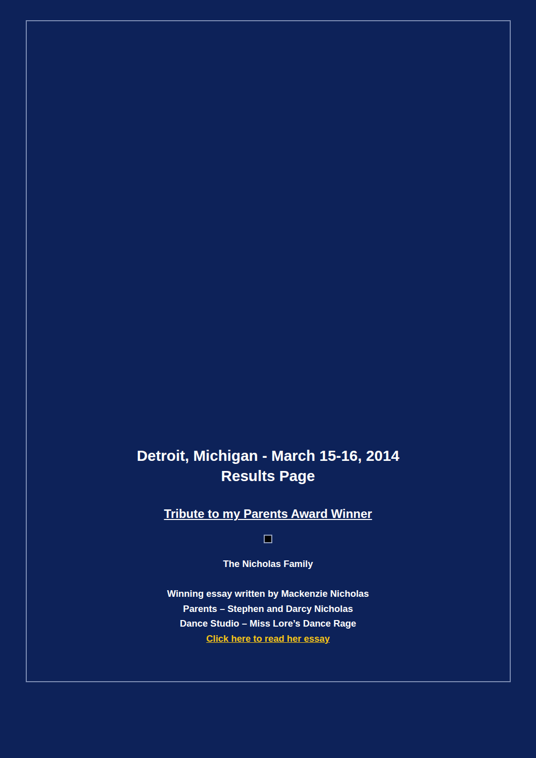Detroit, Michigan - March 15-16, 2014
Results Page
Tribute to my Parents Award Winner
The Nicholas Family
Winning essay written by Mackenzie Nicholas
Parents – Stephen and Darcy Nicholas
Dance Studio – Miss Lore’s Dance Rage
Click here to read her essay